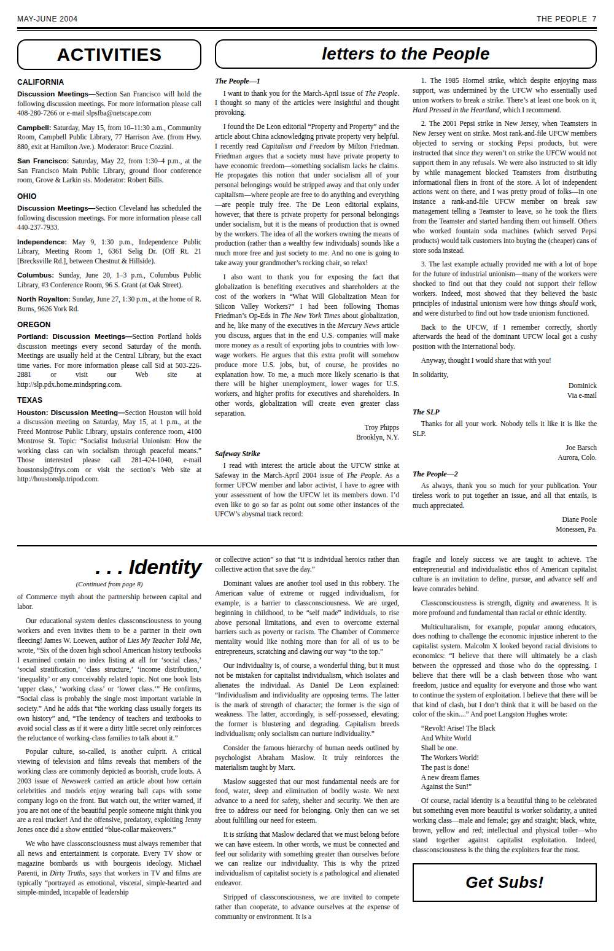May-June 2004
The People 7
ACTIVITIES
CALIFORNIA
Discussion Meetings—Section San Francisco will hold the following discussion meetings. For more information please call 408-280-7266 or e-mail slpsfba@netscape.com
Campbell: Saturday, May 15, from 10–11:30 a.m., Community Room, Campbell Public Library, 77 Harrison Ave. (from Hwy. 880, exit at Hamilton Ave.). Moderator: Bruce Cozzini.
San Francisco: Saturday, May 22, from 1:30–4 p.m., at the San Francisco Main Public Library, ground floor conference room, Grove & Larkin sts. Moderator: Robert Bills.
OHIO
Discussion Meetings—Section Cleveland has scheduled the following discussion meetings. For more information please call 440-237-7933.
Independence: May 9, 1:30 p.m., Independence Public Library, Meeting Room 1, 6361 Selig Dr. (Off Rt. 21 [Brecksville Rd.], between Chestnut & Hillside).
Columbus: Sunday, June 20, 1–3 p.m., Columbus Public Library, #3 Conference Room, 96 S. Grant (at Oak Street).
North Royalton: Sunday, June 27, 1:30 p.m., at the home of R. Burns, 9626 York Rd.
OREGON
Portland: Discussion Meetings—Section Portland holds discussion meetings every second Saturday of the month. Meetings are usually held at the Central Library, but the exact time varies. For more information please call Sid at 503-226-2881 or visit our Web site at http://slp.pdx.home.mindspring.com.
TEXAS
Houston: Discussion Meeting—Section Houston will hold a discussion meeting on Saturday, May 15, at 1 p.m., at the Freed Montrose Public Library, upstairs conference room, 4100 Montrose St. Topic: “Socialist Industrial Unionism: How the working class can win socialism through peaceful means.” Those interested please call 281-424-1040, e-mail houstonslp@frys.com or visit the section’s Web site at http://houstonslp.tripod.com.
letters to the People
The People—1
I want to thank you for the March-April issue of The People. I thought so many of the articles were insightful and thought provoking.
I found the De Leon editorial “Property and Property” and the article about China acknowledging private property very helpful. I recently read Capitalism and Freedom by Milton Friedman. Friedman argues that a society must have private property to have economic freedom—something socialism lacks he claims. He propagates this notion that under socialism all of your personal belongings would be stripped away and that only under capitalism—where people are free to do anything and everything—are people truly free. The De Leon editorial explains, however, that there is private property for personal belongings under socialism, but it is the means of production that is owned by the workers. The idea of all the workers owning the means of production (rather than a wealthy few individuals) sounds like a much more free and just society to me. And no one is going to take away your grandmother’s rocking chair, so relax!
I also want to thank you for exposing the fact that globalization is benefiting executives and shareholders at the cost of the workers in “What Will Globalization Mean for Silicon Valley Workers?” I had been following Thomas Friedman’s Op-Eds in The New York Times about globalization, and he, like many of the executives in the Mercury News article you discuss, argues that in the end U.S. companies will make more money as a result of exporting jobs to countries with low-wage workers. He argues that this extra profit will somehow produce more U.S. jobs, but, of course, he provides no explanation how. To me, a much more likely scenario is that there will be higher unemployment, lower wages for U.S. workers, and higher profits for executives and shareholders. In other words, globalization will create even greater class separation.
Troy Phipps
Brooklyn, N.Y.
Safeway Strike
I read with interest the article about the UFCW strike at Safeway in the March-April 2004 issue of The People. As a former UFCW member and labor activist, I have to agree with your assessment of how the UFCW let its members down. I’d even like to go so far as point out some other instances of the UFCW’s abysmal track record:
1. The 1985 Hormel strike, which despite enjoying mass support, was undermined by the UFCW who essentially used union workers to break a strike. There’s at least one book on it, Hard Pressed in the Heartland, which I recommend.
2. The 2001 Pepsi strike in New Jersey, when Teamsters in New Jersey went on strike. Most rank-and-file UFCW members objected to serving or stocking Pepsi products, but were instructed that since they weren’t on strike the UFCW would not support them in any refusals. We were also instructed to sit idly by while management blocked Teamsters from distributing informational fliers in front of the store. A lot of independent actions went on there, and I was pretty proud of folks—in one instance a rank-and-file UFCW member on break saw management telling a Teamster to leave, so he took the fliers from the Teamster and started handing them out himself. Others who worked fountain soda machines (which served Pepsi products) would talk customers into buying the (cheaper) cans of store soda instead.
3. The last example actually provided me with a lot of hope for the future of industrial unionism—many of the workers were shocked to find out that they could not support their fellow workers. Indeed, most showed that they believed the basic principles of industrial unionism were how things should work, and were disturbed to find out how trade unionism functioned.
Back to the UFCW, if I remember correctly, shortly afterwards the head of the dominant UFCW local got a cushy position with the International body.
Anyway, thought I would share that with you!
In solidarity,
Dominick
Via e-mail
The SLP
Thanks for all your work. Nobody tells it like it is like the SLP.
Joe Barsch
Aurora, Colo.
The People—2
As always, thank you so much for your publication. Your tireless work to put together an issue, and all that entails, is much appreciated.
Diane Poole
Monessen, Pa.
. . . Identity
(Continued from page 8)
of Commerce myth about the partnership between capital and labor.
Our educational system denies classconsciousness to young workers and even invites them to be a partner in their own fleecing! James W. Loewen, author of Lies My Teacher Told Me, wrote, “Six of the dozen high school American history textbooks I examined contain no index listing at all for ‘social class,’ ‘social stratification,’ ‘class structure,’ ‘income distribution,’ ‘inequality’ or any conceivably related topic. Not one book lists ‘upper class,’ ‘working class’ or ‘lower class.’” He confirms, “Social class is probably the single most important variable in society.” And he adds that “the working class usually forgets its own history” and, “The tendency of teachers and textbooks to avoid social class as if it were a dirty little secret only reinforces the reluctance of working-class families to talk about it.”
Popular culture, so-called, is another culprit. A critical viewing of television and films reveals that members of the working class are commonly depicted as boorish, crude louts. A 2003 issue of Newsweek carried an article about how certain celebrities and models enjoy wearing ball caps with some company logo on the front. But watch out, the writer warned, if you are not one of the beautiful people someone might think you are a real trucker! And the offensive, predatory, exploiting Jenny Jones once did a show entitled “blue-collar makeovers.”
We who have classconsciousness must always remember that all news and entertainment is corporate. Every TV show or magazine bombards us with bourgeois ideology. Michael Parenti, in Dirty Truths, says that workers in TV and films are typically “portrayed as emotional, visceral, simple-hearted and simple-minded, incapable of leadership
or collective action” so that “it is individual heroics rather than collective action that save the day.”
Dominant values are another tool used in this robbery. The American value of extreme or rugged individualism, for example, is a barrier to classconsciousness. We are urged, beginning in childhood, to be “self made” individuals, to rise above personal limitations, and even to overcome external barriers such as poverty or racism. The Chamber of Commerce mentality would like nothing more than for all of us to be entrepreneurs, scratching and clawing our way “to the top.”
Our individuality is, of course, a wonderful thing, but it must not be mistaken for capitalist individualism, which isolates and alienates the individual. As Daniel De Leon explained: “Individualism and individuality are opposing terms. The latter is the mark of strength of character; the former is the sign of weakness. The latter, accordingly, is self-possessed, elevating; the former is blustering and degrading. Capitalism breeds individualism; only socialism can nurture individuality.”
Consider the famous hierarchy of human needs outlined by psychologist Abraham Maslow. It truly reinforces the materialism taught by Marx.
Maslow suggested that our most fundamental needs are for food, water, sleep and elimination of bodily waste. We next advance to a need for safety, shelter and security. We then are free to address our need for belonging. Only then can we set about fulfilling our need for esteem.
It is striking that Maslow declared that we must belong before we can have esteem. In other words, we must be connected and feel our solidarity with something greater than ourselves before we can realize our individuality. This is why the prized individualism of capitalist society is a pathological and alienated endeavor.
Stripped of classconsciousness, we are invited to compete rather than cooperate, to advance ourselves at the expense of community or environment. It is a
fragile and lonely success we are taught to achieve. The entrepreneurial and individualistic ethos of American capitalist culture is an invitation to define, pursue, and advance self and leave comrades behind.
Classconsciousness is strength, dignity and awareness. It is more profound and fundamental than racial or ethnic identity.
Multiculturalism, for example, popular among educators, does nothing to challenge the economic injustice inherent to the capitalist system. Malcolm X looked beyond racial divisions to economics: “I believe that there will ultimately be a clash between the oppressed and those who do the oppressing. I believe that there will be a clash between those who want freedom, justice and equality for everyone and those who want to continue the system of exploitation. I believe that there will be that kind of clash, but I don’t think that it will be based on the color of the skin....” And poet Langston Hughes wrote:
“Revolt! Arise! The Black
And White World
Shall be one.
The Workers World!
The past is done!
A new dream flames
Against the Sun!”
Of course, racial identity is a beautiful thing to be celebrated but something even more beautiful is worker solidarity, a united working class—male and female; gay and straight; black, white, brown, yellow and red; intellectual and physical toiler—who stand together against capitalist exploitation. Indeed, classconsciousness is the thing the exploiters fear the most.
Get Subs!